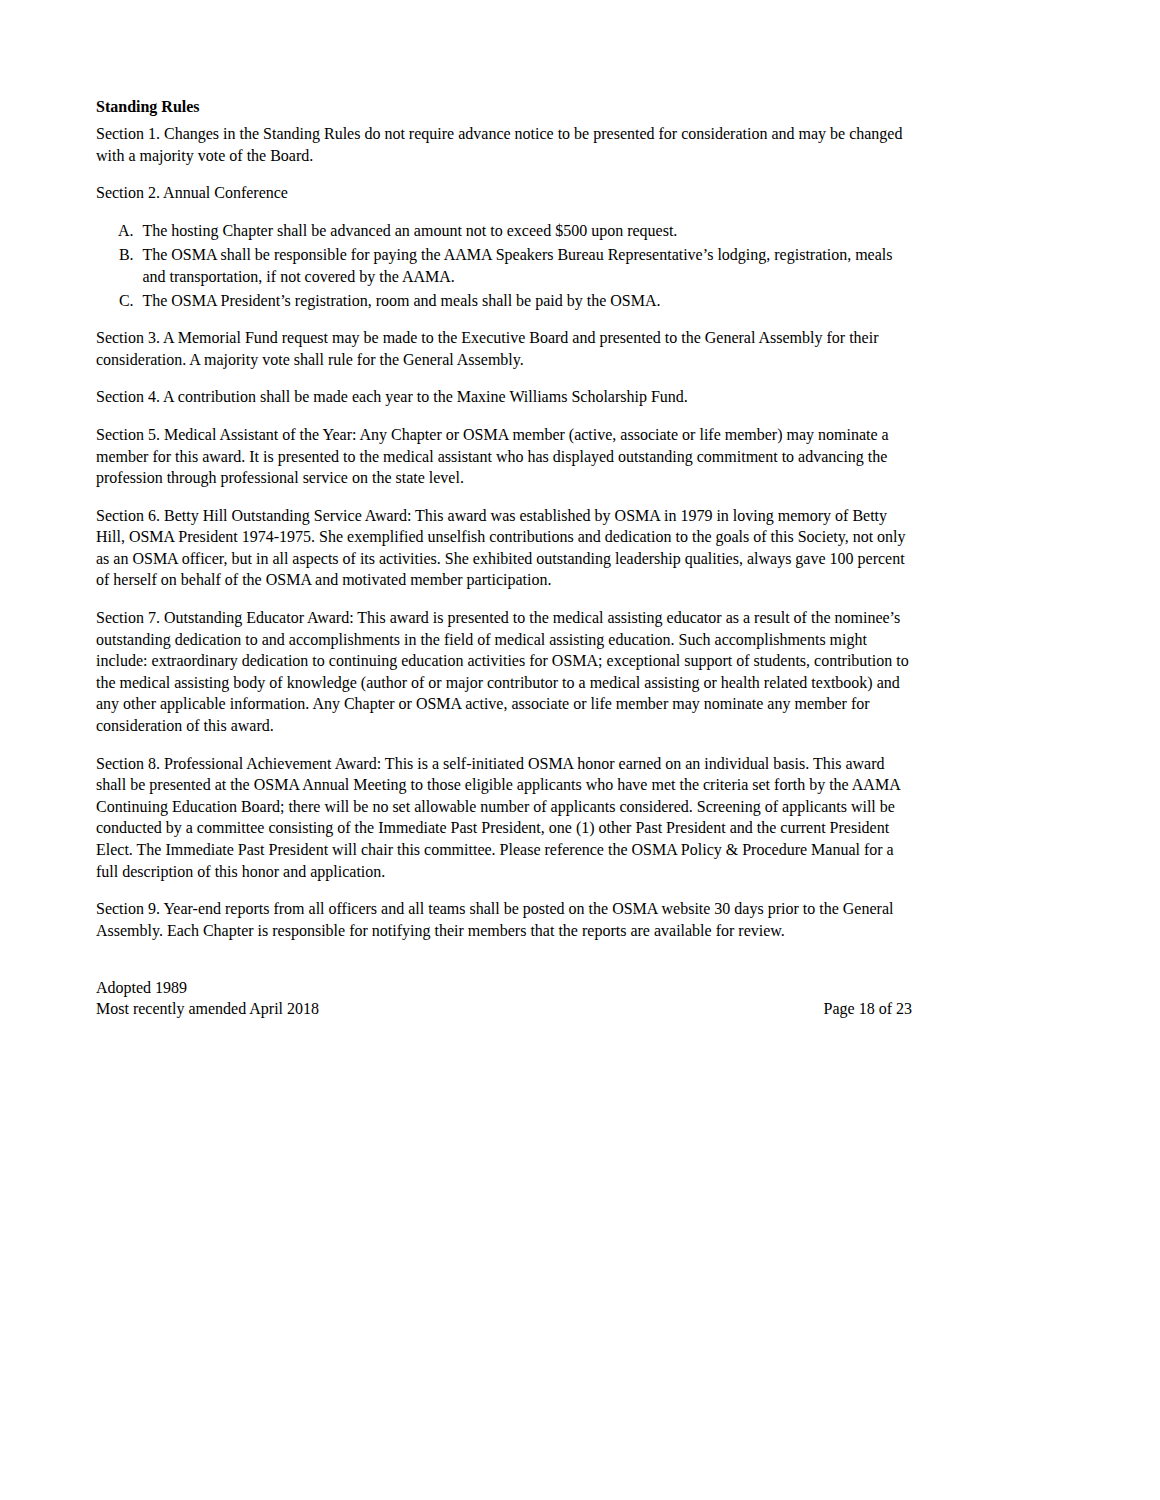Standing Rules
Section 1. Changes in the Standing Rules do not require advance notice to be presented for consideration and may be changed with a majority vote of the Board.
Section 2. Annual Conference
The hosting Chapter shall be advanced an amount not to exceed $500 upon request.
The OSMA shall be responsible for paying the AAMA Speakers Bureau Representative’s lodging, registration, meals and transportation, if not covered by the AAMA.
The OSMA President’s registration, room and meals shall be paid by the OSMA.
Section 3. A Memorial Fund request may be made to the Executive Board and presented to the General Assembly for their consideration. A majority vote shall rule for the General Assembly.
Section 4. A contribution shall be made each year to the Maxine Williams Scholarship Fund.
Section 5. Medical Assistant of the Year: Any Chapter or OSMA member (active, associate or life member) may nominate a member for this award. It is presented to the medical assistant who has displayed outstanding commitment to advancing the profession through professional service on the state level.
Section 6. Betty Hill Outstanding Service Award: This award was established by OSMA in 1979 in loving memory of Betty Hill, OSMA President 1974-1975. She exemplified unselfish contributions and dedication to the goals of this Society, not only as an OSMA officer, but in all aspects of its activities. She exhibited outstanding leadership qualities, always gave 100 percent of herself on behalf of the OSMA and motivated member participation.
Section 7. Outstanding Educator Award: This award is presented to the medical assisting educator as a result of the nominee’s outstanding dedication to and accomplishments in the field of medical assisting education. Such accomplishments might include: extraordinary dedication to continuing education activities for OSMA; exceptional support of students, contribution to the medical assisting body of knowledge (author of or major contributor to a medical assisting or health related textbook) and any other applicable information. Any Chapter or OSMA active, associate or life member may nominate any member for consideration of this award.
Section 8. Professional Achievement Award: This is a self-initiated OSMA honor earned on an individual basis. This award shall be presented at the OSMA Annual Meeting to those eligible applicants who have met the criteria set forth by the AAMA Continuing Education Board; there will be no set allowable number of applicants considered. Screening of applicants will be conducted by a committee consisting of the Immediate Past President, one (1) other Past President and the current President Elect. The Immediate Past President will chair this committee. Please reference the OSMA Policy & Procedure Manual for a full description of this honor and application.
Section 9. Year-end reports from all officers and all teams shall be posted on the OSMA website 30 days prior to the General Assembly. Each Chapter is responsible for notifying their members that the reports are available for review.
Adopted 1989
Most recently amended April 2018 Page 18 of 23